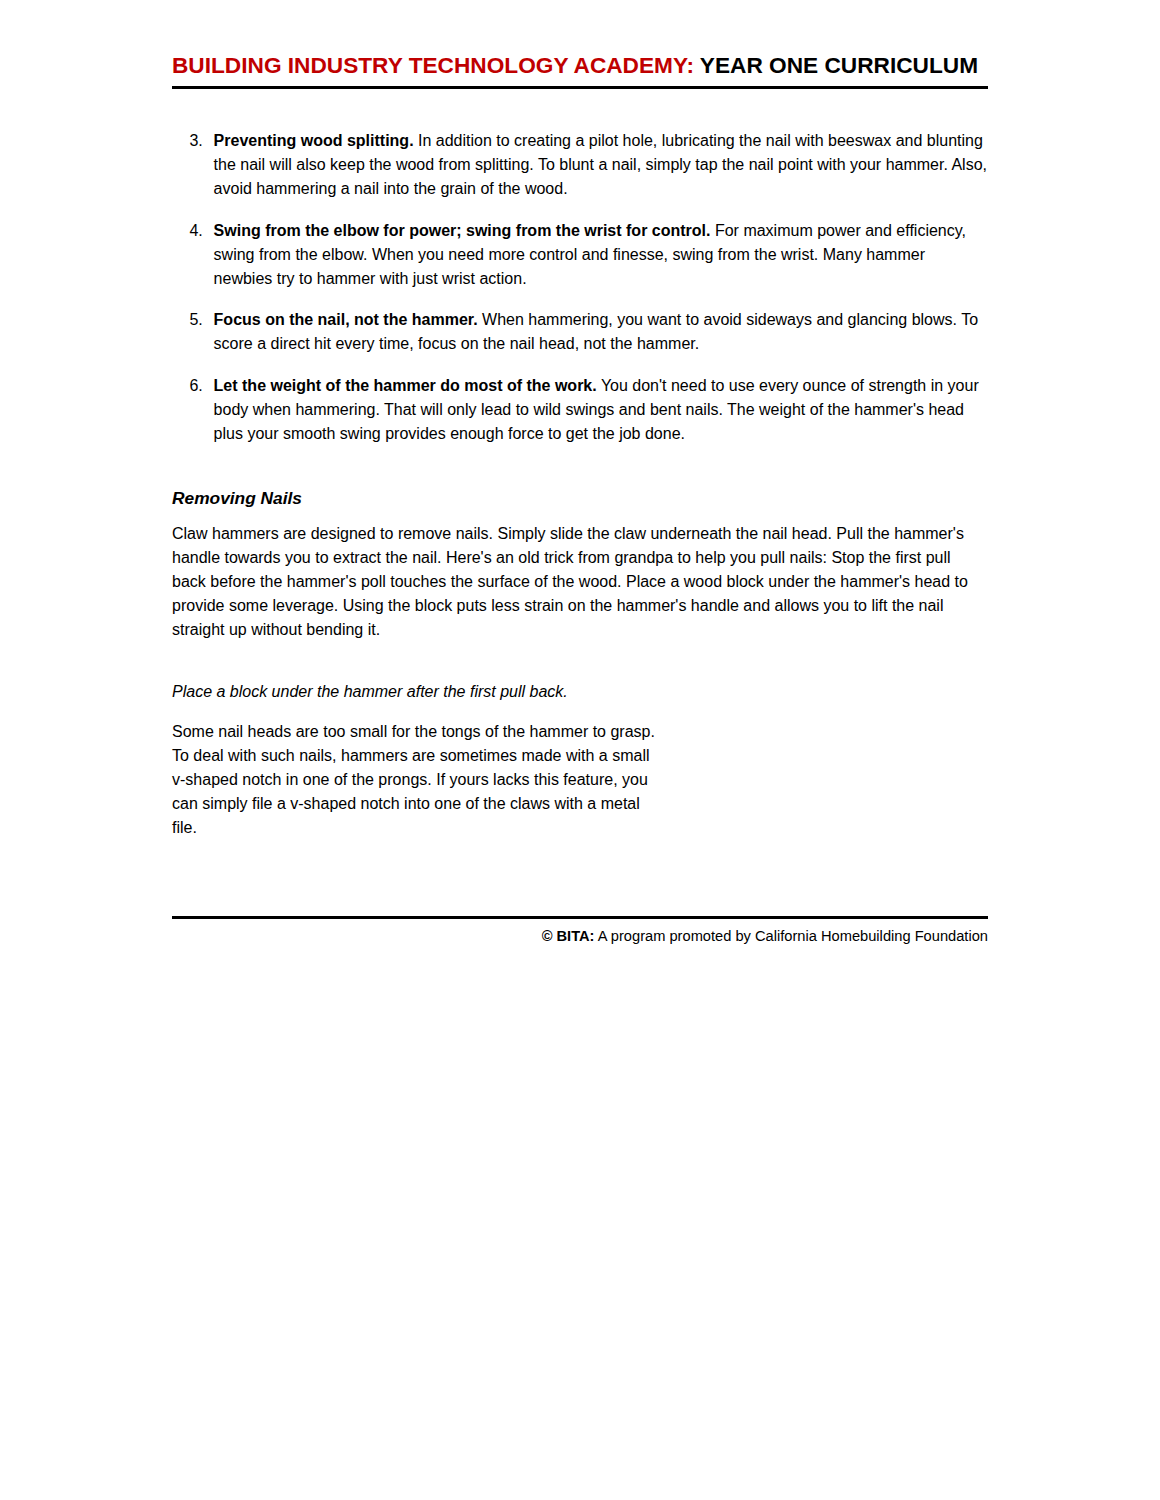BUILDING INDUSTRY TECHNOLOGY ACADEMY: YEAR ONE CURRICULUM
Preventing wood splitting. In addition to creating a pilot hole, lubricating the nail with beeswax and blunting the nail will also keep the wood from splitting. To blunt a nail, simply tap the nail point with your hammer. Also, avoid hammering a nail into the grain of the wood.
Swing from the elbow for power; swing from the wrist for control. For maximum power and efficiency, swing from the elbow. When you need more control and finesse, swing from the wrist. Many hammer newbies try to hammer with just wrist action.
Focus on the nail, not the hammer. When hammering, you want to avoid sideways and glancing blows. To score a direct hit every time, focus on the nail head, not the hammer.
Let the weight of the hammer do most of the work. You don't need to use every ounce of strength in your body when hammering. That will only lead to wild swings and bent nails. The weight of the hammer's head plus your smooth swing provides enough force to get the job done.
Removing Nails
Claw hammers are designed to remove nails. Simply slide the claw underneath the nail head. Pull the hammer's handle towards you to extract the nail. Here's an old trick from grandpa to help you pull nails: Stop the first pull back before the hammer's poll touches the surface of the wood. Place a wood block under the hammer's head to provide some leverage. Using the block puts less strain on the hammer's handle and allows you to lift the nail straight up without bending it.
Place a block under the hammer after the first pull back.
Some nail heads are too small for the tongs of the hammer to grasp. To deal with such nails, hammers are sometimes made with a small v-shaped notch in one of the prongs. If yours lacks this feature, you can simply file a v-shaped notch into one of the claws with a metal file.
© BITA: A program promoted by California Homebuilding Foundation